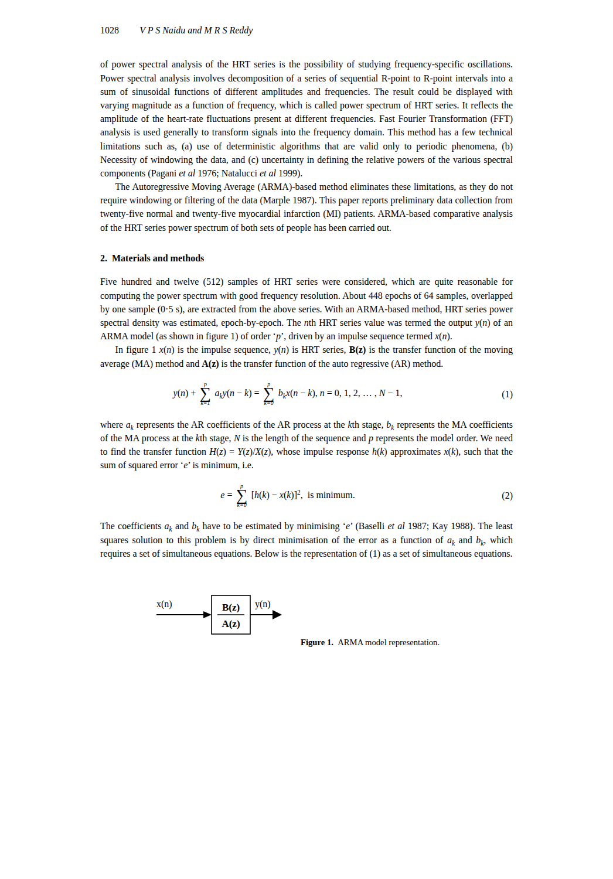1028 V P S Naidu and M R S Reddy
of power spectral analysis of the HRT series is the possibility of studying frequency-specific oscillations. Power spectral analysis involves decomposition of a series of sequential R-point to R-point intervals into a sum of sinusoidal functions of different amplitudes and frequencies. The result could be displayed with varying magnitude as a function of frequency, which is called power spectrum of HRT series. It reflects the amplitude of the heart-rate fluctuations present at different frequencies. Fast Fourier Transformation (FFT) analysis is used generally to transform signals into the frequency domain. This method has a few technical limitations such as, (a) use of deterministic algorithms that are valid only to periodic phenomena, (b) Necessity of windowing the data, and (c) uncertainty in defining the relative powers of the various spectral components (Pagani et al 1976; Natalucci et al 1999).
The Autoregressive Moving Average (ARMA)-based method eliminates these limitations, as they do not require windowing or filtering of the data (Marple 1987). This paper reports preliminary data collection from twenty-five normal and twenty-five myocardial infarction (MI) patients. ARMA-based comparative analysis of the HRT series power spectrum of both sets of people has been carried out.
2. Materials and methods
Five hundred and twelve (512) samples of HRT series were considered, which are quite reasonable for computing the power spectrum with good frequency resolution. About 448 epochs of 64 samples, overlapped by one sample (0·5 s), are extracted from the above series. With an ARMA-based method, HRT series power spectral density was estimated, epoch-by-epoch. The nth HRT series value was termed the output y(n) of an ARMA model (as shown in figure 1) of order ‘p’, driven by an impulse sequence termed x(n).
In figure 1 x(n) is the impulse sequence, y(n) is HRT series, B(z) is the transfer function of the moving average (MA) method and A(z) is the transfer function of the auto regressive (AR) method.
y(n) + p∑k=1 aky(n − k) = p∑k=0 bkx(n − k), n = 0, 1, 2, … , N − 1,
(1)
where ak represents the AR coefficients of the AR process at the kth stage, bk represents the MA coefficients of the MA process at the kth stage, N is the length of the sequence and p represents the model order. We need to find the transfer function H(z) = Y(z)/X(z), whose impulse response h(k) approximates x(k), such that the sum of squared error ‘e’ is minimum, i.e.
e = p∑k=0 [h(k) − x(k)]2, is minimum.
(2)
The coefficients ak and bk have to be estimated by minimising ‘e’ (Baselli et al 1987; Kay 1988). The least squares solution to this problem is by direct minimisation of the error as a function of ak and bk, which requires a set of simultaneous equations. Below is the representation of (1) as a set of simultaneous equations.
x(n) B(z) A(z) y(n)
Figure 1. ARMA model representation.